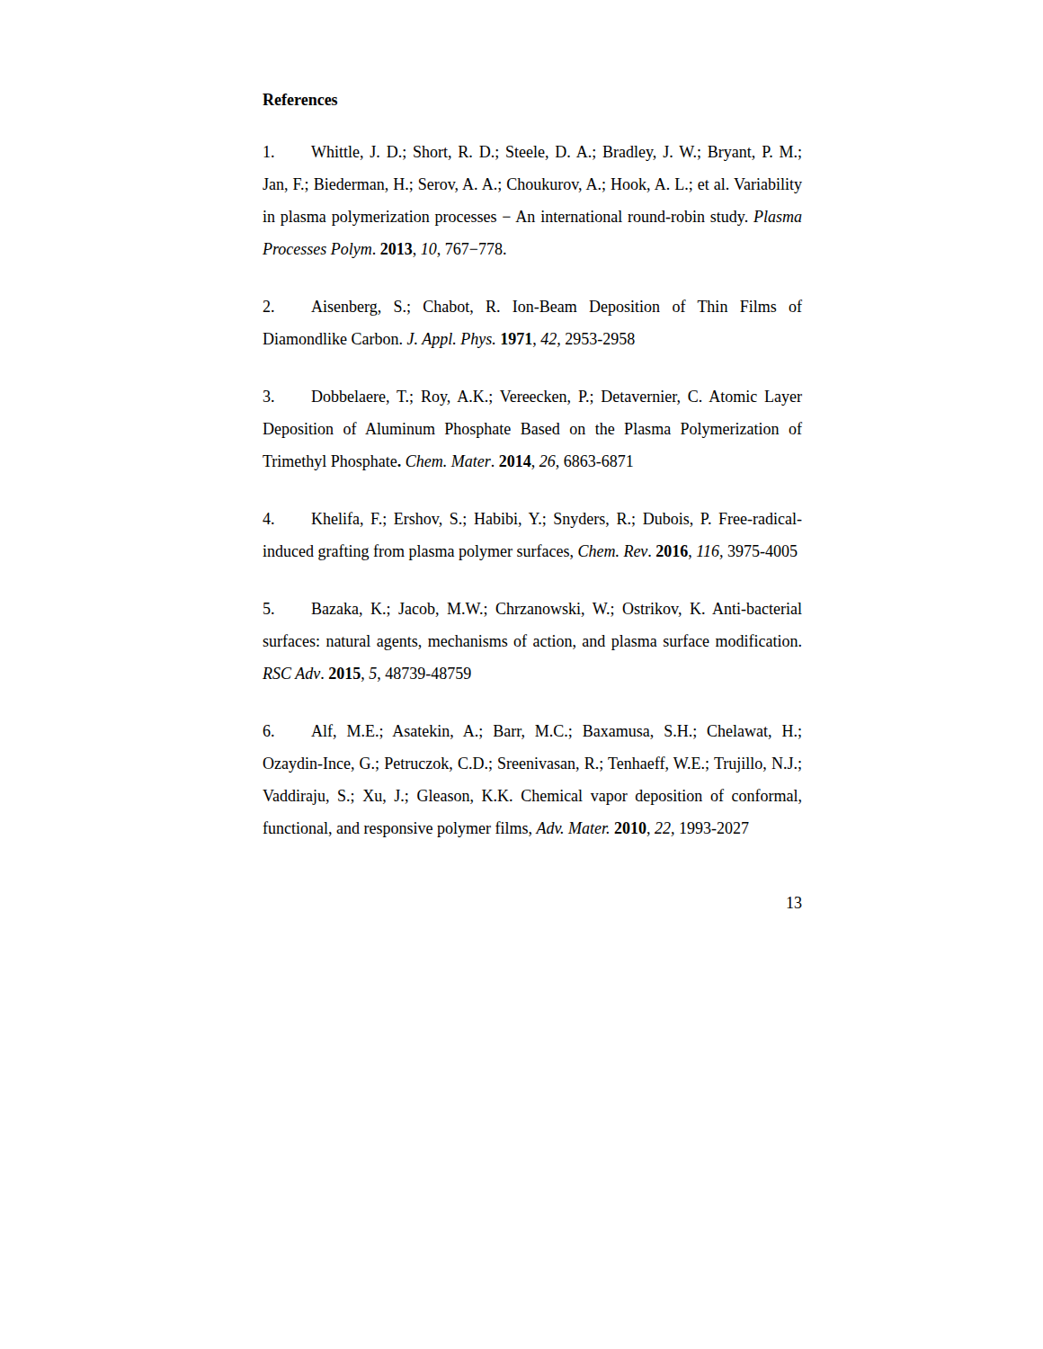References
1. Whittle, J. D.; Short, R. D.; Steele, D. A.; Bradley, J. W.; Bryant, P. M.; Jan, F.; Biederman, H.; Serov, A. A.; Choukurov, A.; Hook, A. L.; et al. Variability in plasma polymerization processes − An international round-robin study. Plasma Processes Polym. 2013, 10, 767−778.
2. Aisenberg, S.; Chabot, R. Ion-Beam Deposition of Thin Films of Diamondlike Carbon. J. Appl. Phys. 1971, 42, 2953-2958
3. Dobbelaere, T.; Roy, A.K.; Vereecken, P.; Detavernier, C. Atomic Layer Deposition of Aluminum Phosphate Based on the Plasma Polymerization of Trimethyl Phosphate. Chem. Mater. 2014, 26, 6863-6871
4. Khelifa, F.; Ershov, S.; Habibi, Y.; Snyders, R.; Dubois, P. Free-radical-induced grafting from plasma polymer surfaces, Chem. Rev. 2016, 116, 3975-4005
5. Bazaka, K.; Jacob, M.W.; Chrzanowski, W.; Ostrikov, K. Anti-bacterial surfaces: natural agents, mechanisms of action, and plasma surface modification. RSC Adv. 2015, 5, 48739-48759
6. Alf, M.E.; Asatekin, A.; Barr, M.C.; Baxamusa, S.H.; Chelawat, H.; Ozaydin-Ince, G.; Petruczok, C.D.; Sreenivasan, R.; Tenhaeff, W.E.; Trujillo, N.J.; Vaddiraju, S.; Xu, J.; Gleason, K.K. Chemical vapor deposition of conformal, functional, and responsive polymer films, Adv. Mater. 2010, 22, 1993-2027
13